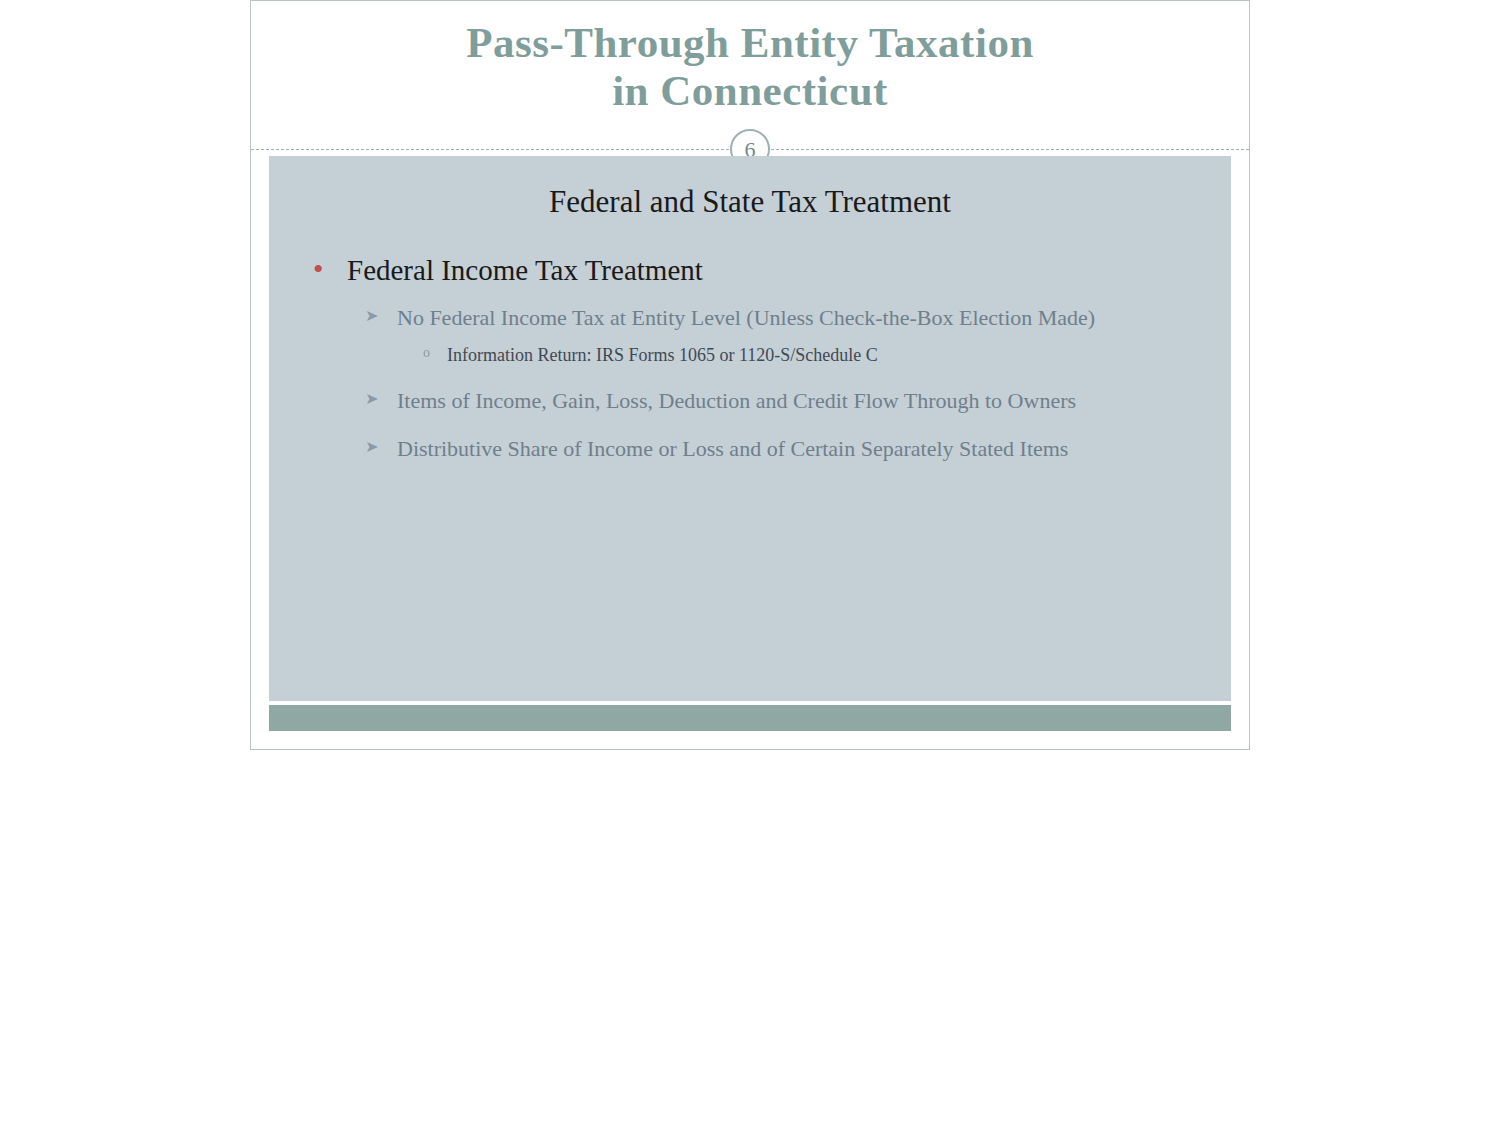Pass-Through Entity Taxation
in Connecticut
6
Federal and State Tax Treatment
Federal Income Tax Treatment
No Federal Income Tax at Entity Level (Unless Check-the-Box Election Made)
Information Return: IRS Forms 1065 or 1120-S/Schedule C
Items of Income, Gain, Loss, Deduction and Credit Flow Through to Owners
Distributive Share of Income or Loss and of Certain Separately Stated Items